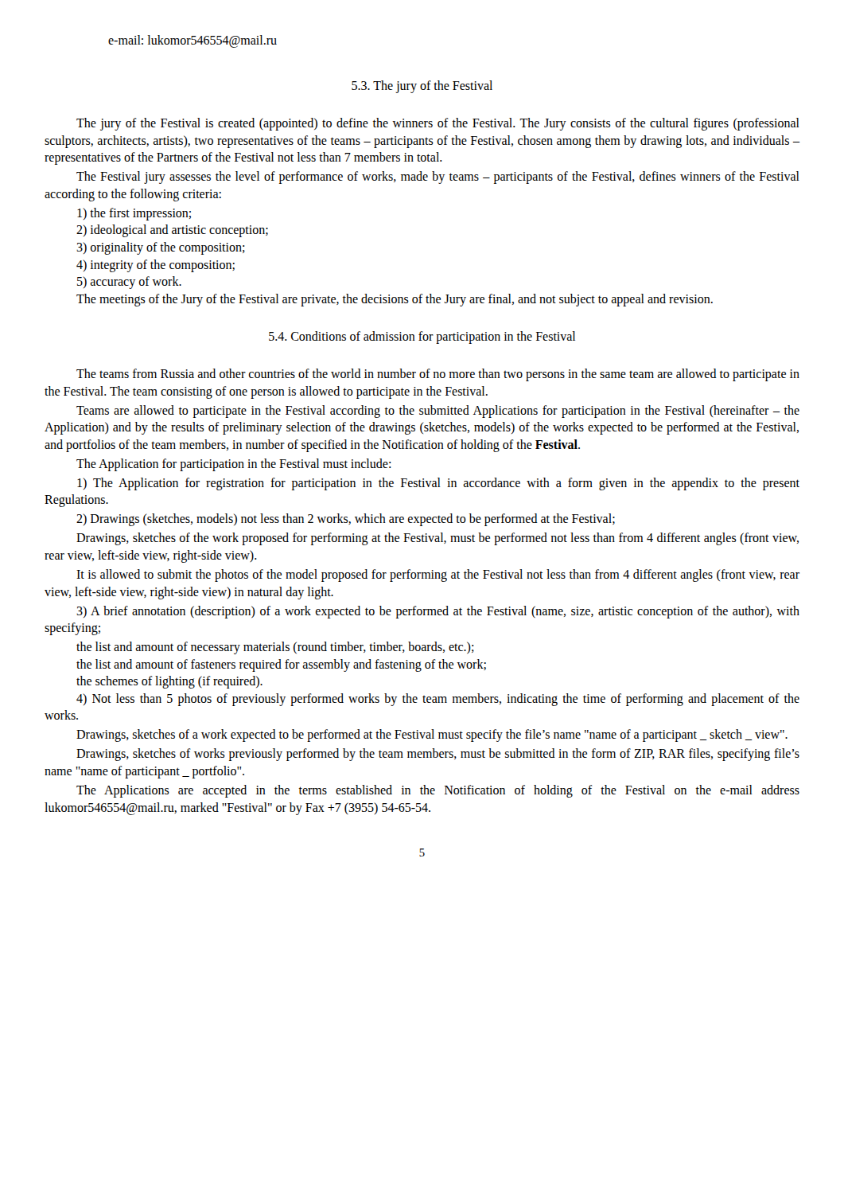e-mail: lukomor546554@mail.ru
5.3. The jury of the Festival
The jury of the Festival is created (appointed) to define the winners of the Festival. The Jury consists of the cultural figures (professional sculptors, architects, artists), two representatives of the teams – participants of the Festival, chosen among them by drawing lots, and individuals – representatives of the Partners of the Festival not less than 7 members in total.
The Festival jury assesses the level of performance of works, made by teams – participants of the Festival, defines winners of the Festival according to the following criteria:
1) the first impression;
2) ideological and artistic conception;
3) originality of the composition;
4) integrity of the composition;
5) accuracy of work.
The meetings of the Jury of the Festival are private, the decisions of the Jury are final, and not subject to appeal and revision.
5.4. Conditions of admission for participation in the Festival
The teams from Russia and other countries of the world in number of no more than two persons in the same team are allowed to participate in the Festival. The team consisting of one person is allowed to participate in the Festival.
Teams are allowed to participate in the Festival according to the submitted Applications for participation in the Festival (hereinafter – the Application) and by the results of preliminary selection of the drawings (sketches, models) of the works expected to be performed at the Festival, and portfolios of the team members, in number of specified in the Notification of holding of the Festival.
The Application for participation in the Festival must include:
1) The Application for registration for participation in the Festival in accordance with a form given in the appendix to the present Regulations.
2) Drawings (sketches, models) not less than 2 works, which are expected to be performed at the Festival;
Drawings, sketches of the work proposed for performing at the Festival, must be performed not less than from 4 different angles (front view, rear view, left-side view, right-side view).
It is allowed to submit the photos of the model proposed for performing at the Festival not less than from 4 different angles (front view, rear view, left-side view, right-side view) in natural day light.
3) A brief annotation (description) of a work expected to be performed at the Festival (name, size, artistic conception of the author), with specifying;
the list and amount of necessary materials (round timber, timber, boards, etc.);
the list and amount of fasteners required for assembly and fastening of the work;
the schemes of lighting (if required).
4) Not less than 5 photos of previously performed works by the team members, indicating the time of performing and placement of the works.
Drawings, sketches of a work expected to be performed at the Festival must specify the file’s name "name of a participant _ sketch _ view".
Drawings, sketches of works previously performed by the team members, must be submitted in the form of ZIP, RAR files, specifying file’s name "name of participant _ portfolio".
The Applications are accepted in the terms established in the Notification of holding of the Festival on the e-mail address lukomor546554@mail.ru, marked "Festival" or by Fax +7 (3955) 54-65-54.
5